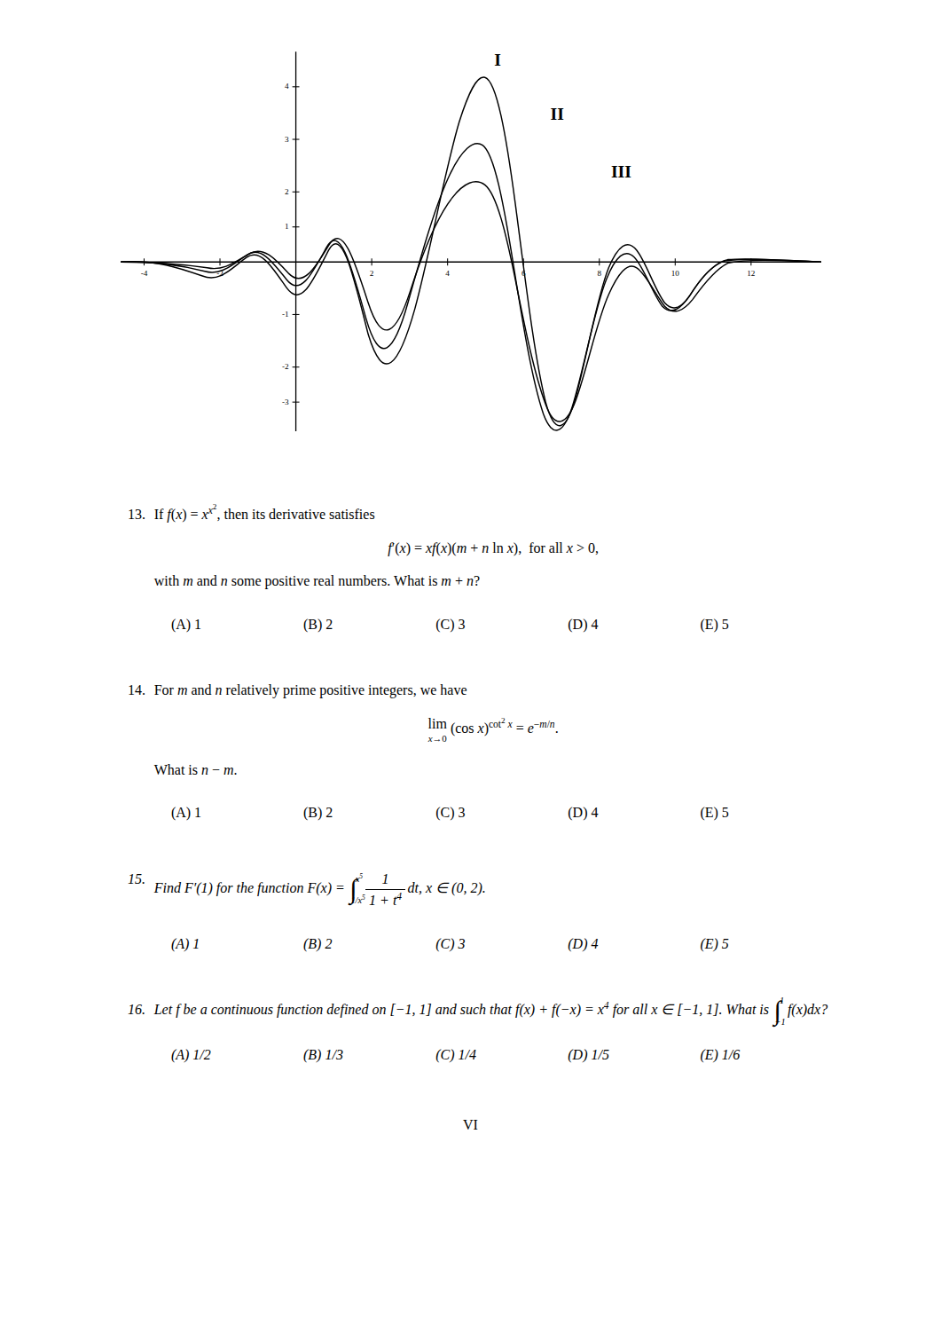4 3 2 1 -1 -2 -3 -4 -2 2 4 6 8 10 12 I II III
If f(x) = xx2, then its derivative satisfies
f′(x) = xf(x)(m + n ln x), for all x > 0,
with m and n some positive real numbers. What is m + n?
(A) 1 (B) 2 (C) 3 (D) 4 (E) 5
For m and n relatively prime positive integers, we have
lim x→0(cos x)cot2 x = e−m/n.
What is n − m.
(A) 1 (B) 2 (C) 3 (D) 4 (E) 5
Find F′(1) for the function F(x) = ∫x51/x5 11 + t4 dt, x ∈ (0, 2).
(A) 1 (B) 2 (C) 3 (D) 4 (E) 5
Let f be a continuous function defined on [−1, 1] and such that f(x) + f(−x) = x4 for all x ∈ [−1, 1]. What is ∫1−1 f(x)dx?
(A) 1/2 (B) 1/3 (C) 1/4 (D) 1/5 (E) 1/6
VI